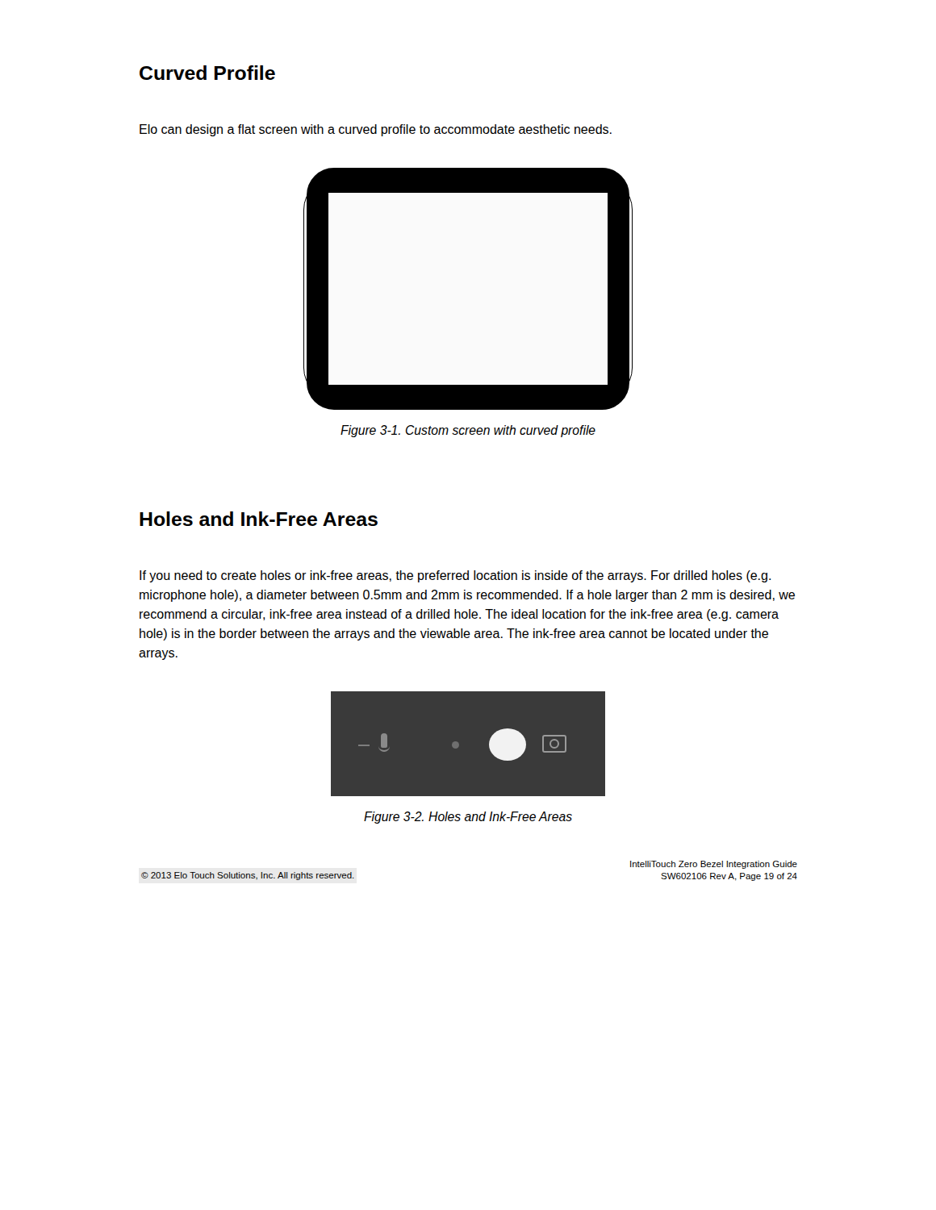Curved Profile
Elo can design a flat screen with a curved profile to accommodate aesthetic needs.
Figure 3-1. Custom screen with curved profile
Holes and Ink-Free Areas
If you need to create holes or ink-free areas, the preferred location is inside of the arrays. For drilled holes (e.g. microphone hole), a diameter between 0.5mm and 2mm is recommended. If a hole larger than 2 mm is desired, we recommend a circular, ink-free area instead of a drilled hole. The ideal location for the ink-free area (e.g. camera hole) is in the border between the arrays and the viewable area. The ink-free area cannot be located under the arrays.
Figure 3-2. Holes and Ink-Free Areas
© 2013 Elo Touch Solutions, Inc. All rights reserved.
IntelliTouch Zero Bezel Integration Guide
SW602106 Rev A, Page 19 of 24